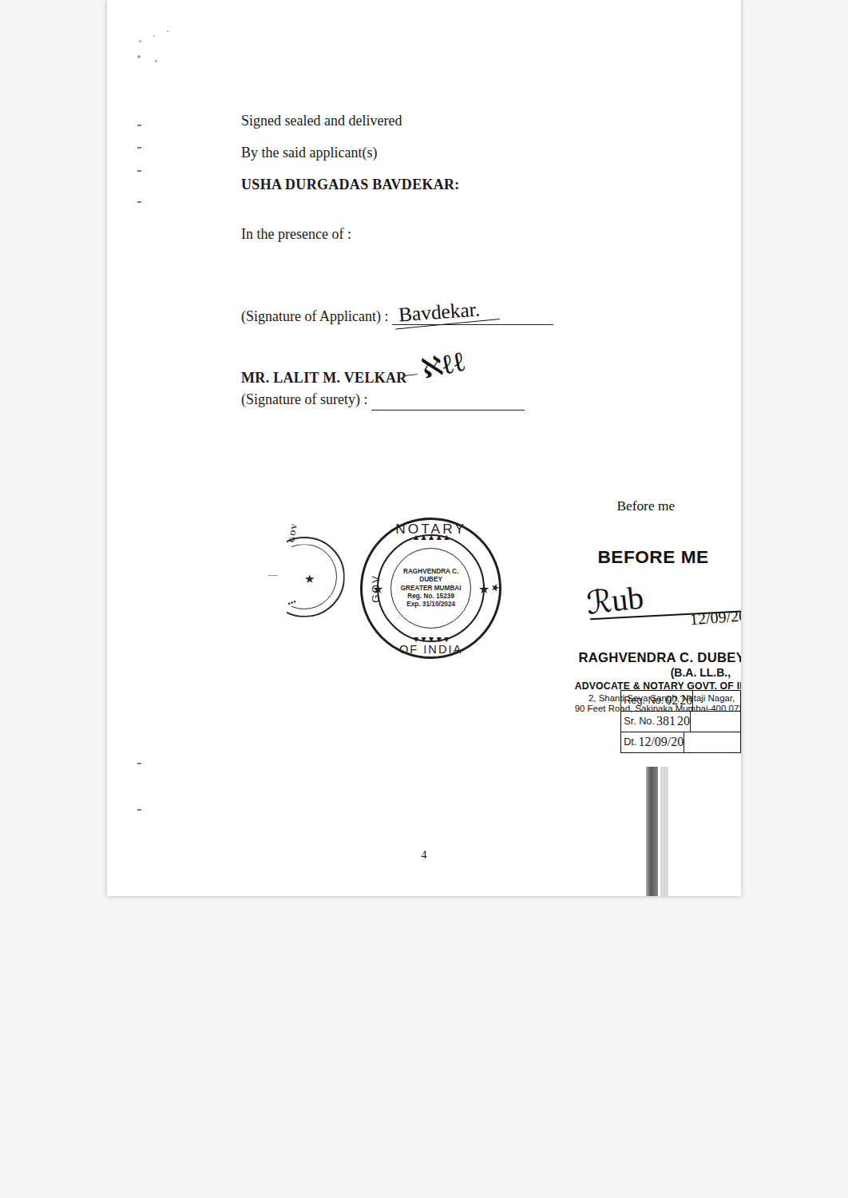Signed sealed and delivered
By the said applicant(s)
USHA DURGADAS BAVDEKAR:
In the presence of :
(Signature of Applicant) : Bavdekar.
ℵℓℓ
MR. LALIT M. VELKAR
(Signature of surety) :
GOV
★
•••
—
NOTARY
GOV
★
OF INDIA
★
★
▲▲▲▲▲
▼▼▼▼▼
RAGHVENDRA C. DUBEY
GREATER MUMBAI
Reg. No. 15239
Exp. 31/10/2024
Before me
BEFORE ME
ℛub 12/09/2020
RAGHVENDRA C. DUBEY
(B.A. LL.B.,
ADVOCATE & NOTARY GOVT. OF INDIA
2, Shanti Seva Sangh, Netaji Nagar,
90 Feet Road, Sakinaka Mumbai-400 072
Reg. No. 02 20
Sr. No. 381 20
Dt. 12/09/20
4